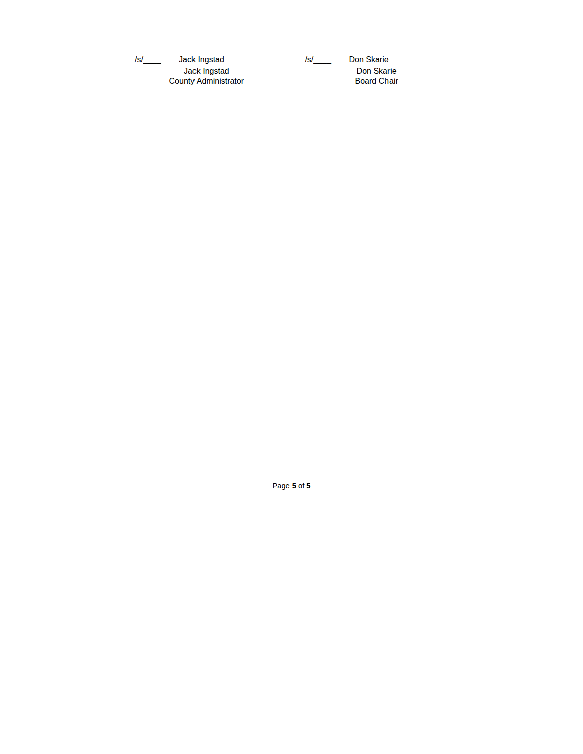/s/____ Jack Ingstad
Jack Ingstad
County Administrator
/s/____ Don Skarie
Don Skarie
Board Chair
Page 5 of 5